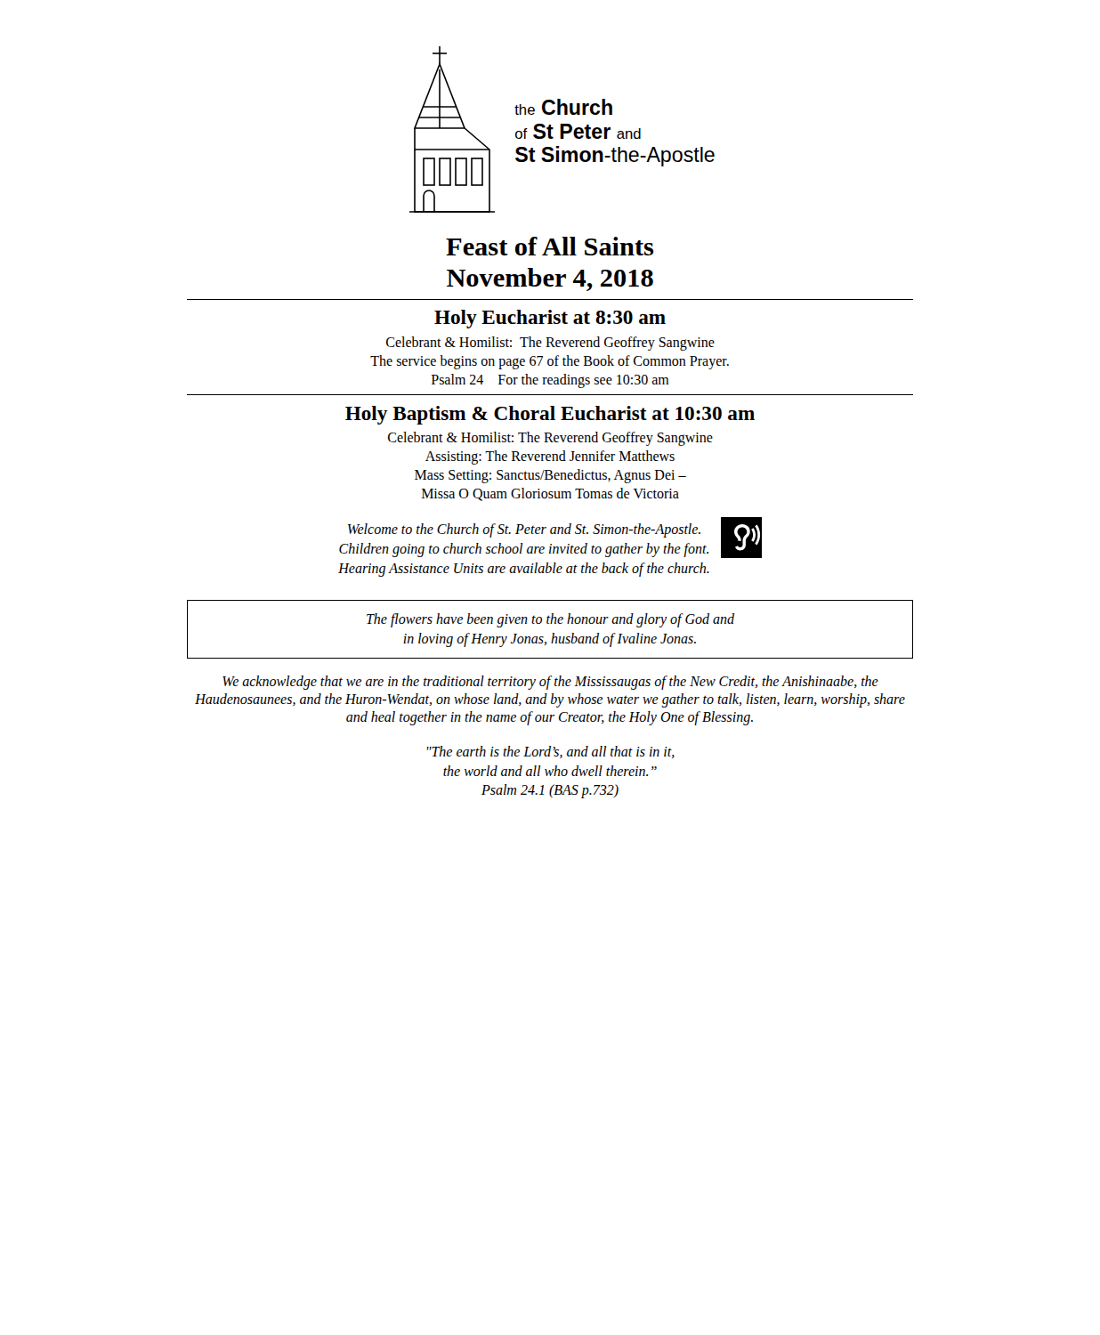the Church
of St Peter and
St Simon-the-Apostle
Feast of All Saints
November 4, 2018
Holy Eucharist at 8:30 am
Celebrant & Homilist: The Reverend Geoffrey Sangwine
The service begins on page 67 of the Book of Common Prayer.
Psalm 24 For the readings see 10:30 am
Holy Baptism & Choral Eucharist at 10:30 am
Celebrant & Homilist: The Reverend Geoffrey Sangwine
Assisting: The Reverend Jennifer Matthews
Mass Setting: Sanctus/Benedictus, Agnus Dei –
Missa O Quam Gloriosum Tomas de Victoria
Welcome to the Church of St. Peter and St. Simon-the-Apostle.
Children going to church school are invited to gather by the font.
Hearing Assistance Units are available at the back of the church.
The flowers have been given to the honour and glory of God and
in loving of Henry Jonas, husband of Ivaline Jonas.
We acknowledge that we are in the traditional territory of the Mississaugas of the New Credit, the Anishinaabe, the Haudenosaunees, and the Huron-Wendat, on whose land, and by whose water we gather to talk, listen, learn, worship, share and heal together in the name of our Creator, the Holy One of Blessing.
"The earth is the Lord’s, and all that is in it,
the world and all who dwell therein.”
Psalm 24.1 (BAS p.732)